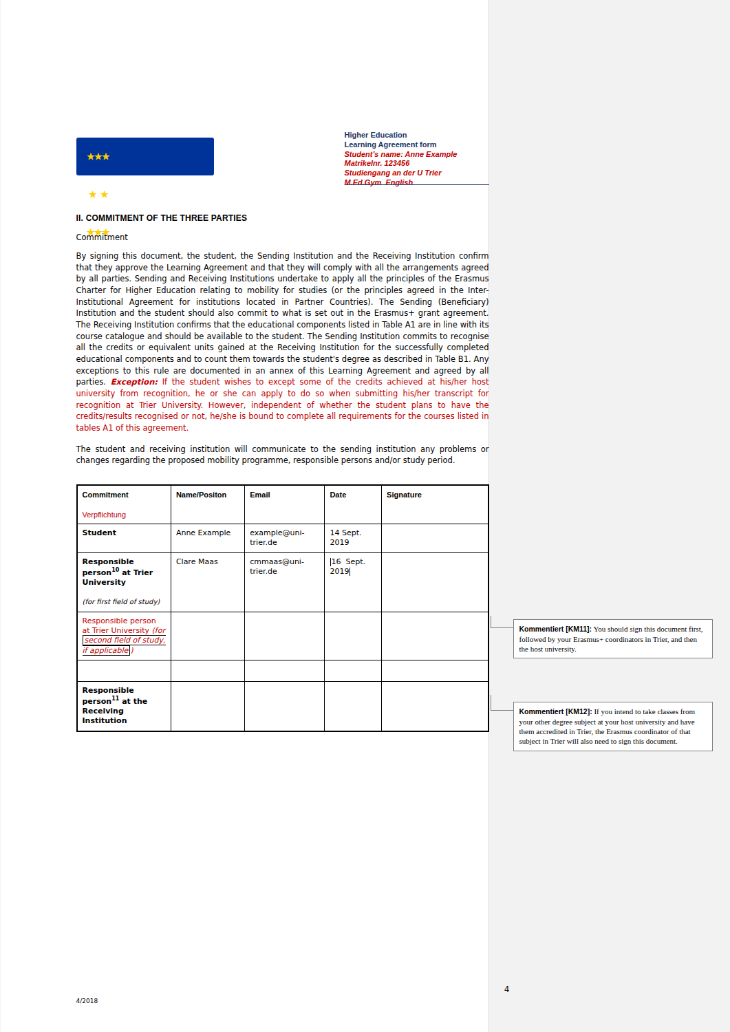★★★
★ ★
★★★Erasmus+
Higher Education
Learning Agreement form
Student’s name: Anne Example
Matrikelnr. 123456
Studiengang an der U Trier
M.Ed.Gym English
II. COMMITMENT OF THE THREE PARTIES
Commitment
By signing this document, the student, the Sending Institution and the Receiving Institution confirm that they approve the Learning Agreement and that they will comply with all the arrangements agreed by all parties. Sending and Receiving Institutions undertake to apply all the principles of the Erasmus Charter for Higher Education relating to mobility for studies (or the principles agreed in the Inter-Institutional Agreement for institutions located in Partner Countries). The Sending (Beneficiary) Institution and the student should also commit to what is set out in the Erasmus+ grant agreement. The Receiving Institution confirms that the educational components listed in Table A1 are in line with its course catalogue and should be available to the student. The Sending Institution commits to recognise all the credits or equivalent units gained at the Receiving Institution for the successfully completed educational components and to count them towards the student's degree as described in Table B1. Any exceptions to this rule are documented in an annex of this Learning Agreement and agreed by all parties. Exception: If the student wishes to except some of the credits achieved at his/her host university from recognition, he or she can apply to do so when submitting his/her transcript for recognition at Trier University. However, independent of whether the student plans to have the credits/results recognised or not, he/she is bound to complete all requirements for the courses listed in tables A1 of this agreement.
The student and receiving institution will communicate to the sending institution any problems or changes regarding the proposed mobility programme, responsible persons and/or study period.
| Commitment Verpflichtung | Name/Positon | Email | Date | Signature |
| --- | --- | --- | --- | --- |
| Student | Anne Example | example@uni-trier.de | 14 Sept. 2019 | |
| Responsible person 10 at Trier University (for first field of study) | Clare Maas | cmmaas@uni-trier.de | 16 Sept. 2019 | |
| Responsible person at Trier University (for second field of study, if applicable ) | | | | |
| Responsible person 11 at the Receiving Institution | | | | |
Kommentiert [KM11]: You should sign this document first, followed by your Erasmus+ coordinators in Trier, and then the host university.
Kommentiert [KM12]: If you intend to take classes from your other degree subject at your host university and have them accredited in Trier, the Erasmus coordinator of that subject in Trier will also need to sign this document.
4/2018
4